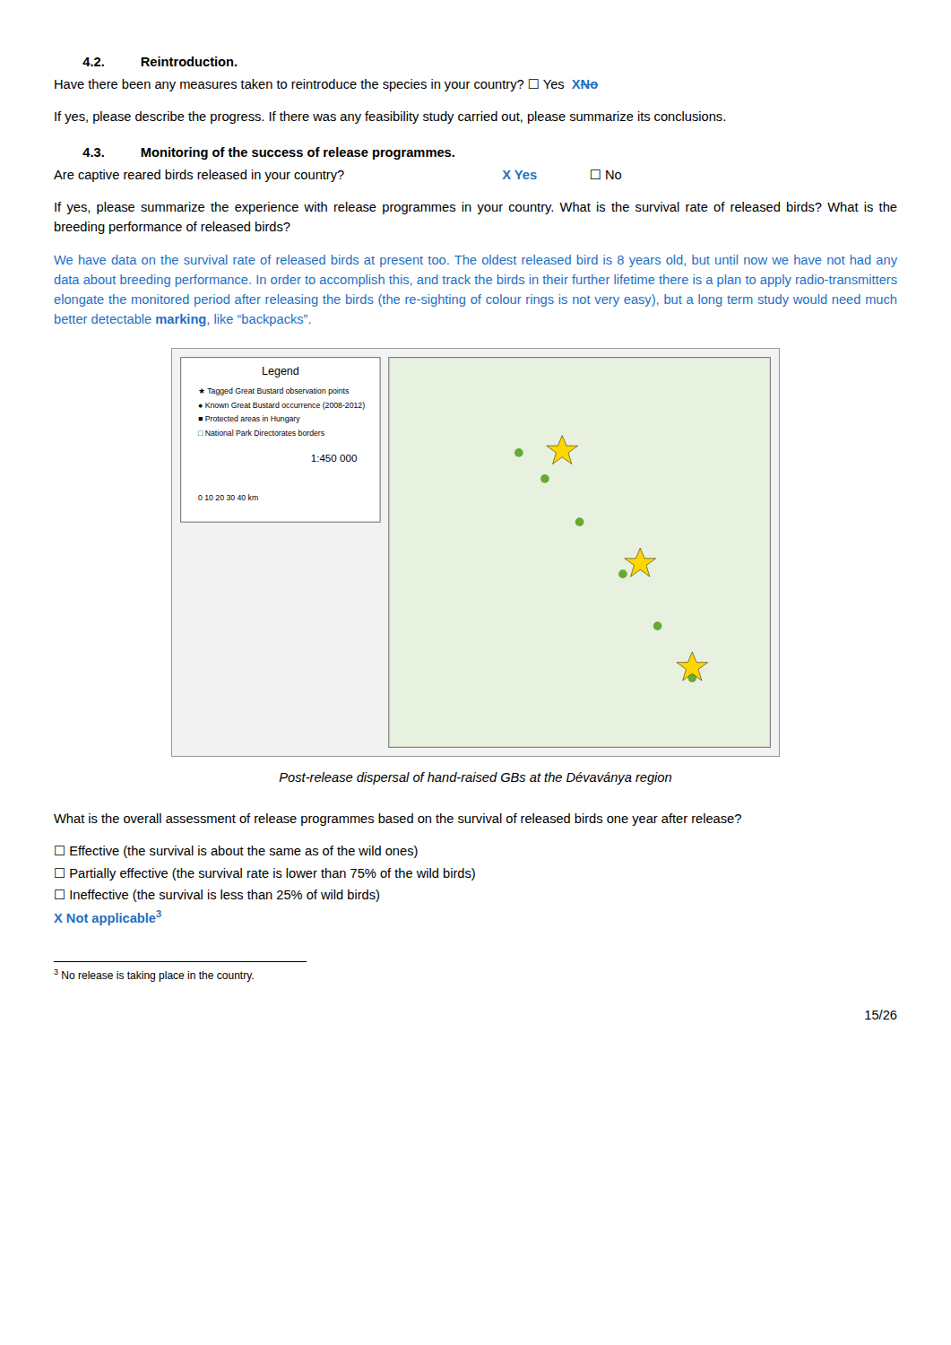4.2. Reintroduction.
Have there been any measures taken to reintroduce the species in your country? ☐ Yes XNo
If yes, please describe the progress. If there was any feasibility study carried out, please summarize its conclusions.
4.3. Monitoring of the success of release programmes.
Are captive reared birds released in your country? X Yes ☐ No
If yes, please summarize the experience with release programmes in your country. What is the survival rate of released birds? What is the breeding performance of released birds?
We have data on the survival rate of released birds at present too. The oldest released bird is 8 years old, but until now we have not had any data about breeding performance. In order to accomplish this, and track the birds in their further lifetime there is a plan to apply radio-transmitters elongate the monitored period after releasing the birds (the re-sighting of colour rings is not very easy), but a long term study would need much better detectable marking, like “backpacks”.
Post-release dispersal of hand-raised GBs at the Dévaványa region
What is the overall assessment of release programmes based on the survival of released birds one year after release?
☐ Effective (the survival is about the same as of the wild ones)
☐ Partially effective (the survival rate is lower than 75% of the wild birds)
☐ Ineffective (the survival is less than 25% of wild birds)
X Not applicable3
3 No release is taking place in the country.
15/26